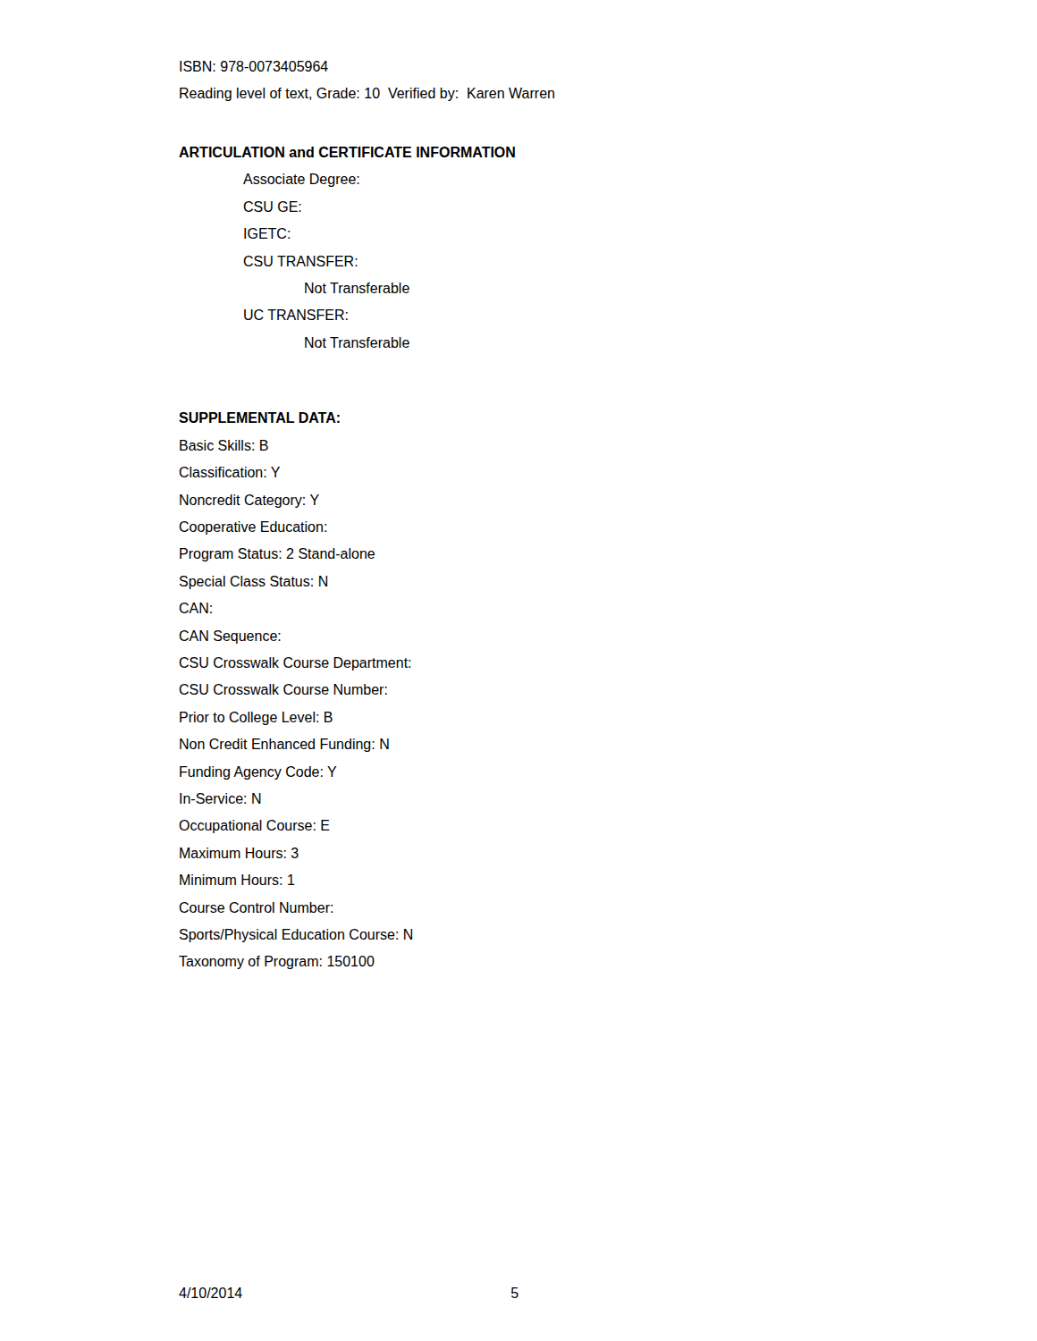ISBN: 978-0073405964
Reading level of text, Grade: 10 Verified by: Karen Warren
ARTICULATION and CERTIFICATE INFORMATION
Associate Degree:
CSU GE:
IGETC:
CSU TRANSFER:
Not Transferable
UC TRANSFER:
Not Transferable
SUPPLEMENTAL DATA:
Basic Skills: B
Classification: Y
Noncredit Category: Y
Cooperative Education:
Program Status: 2 Stand-alone
Special Class Status: N
CAN:
CAN Sequence:
CSU Crosswalk Course Department:
CSU Crosswalk Course Number:
Prior to College Level: B
Non Credit Enhanced Funding: N
Funding Agency Code: Y
In-Service: N
Occupational Course: E
Maximum Hours: 3
Minimum Hours: 1
Course Control Number:
Sports/Physical Education Course: N
Taxonomy of Program: 150100
4/10/2014 5